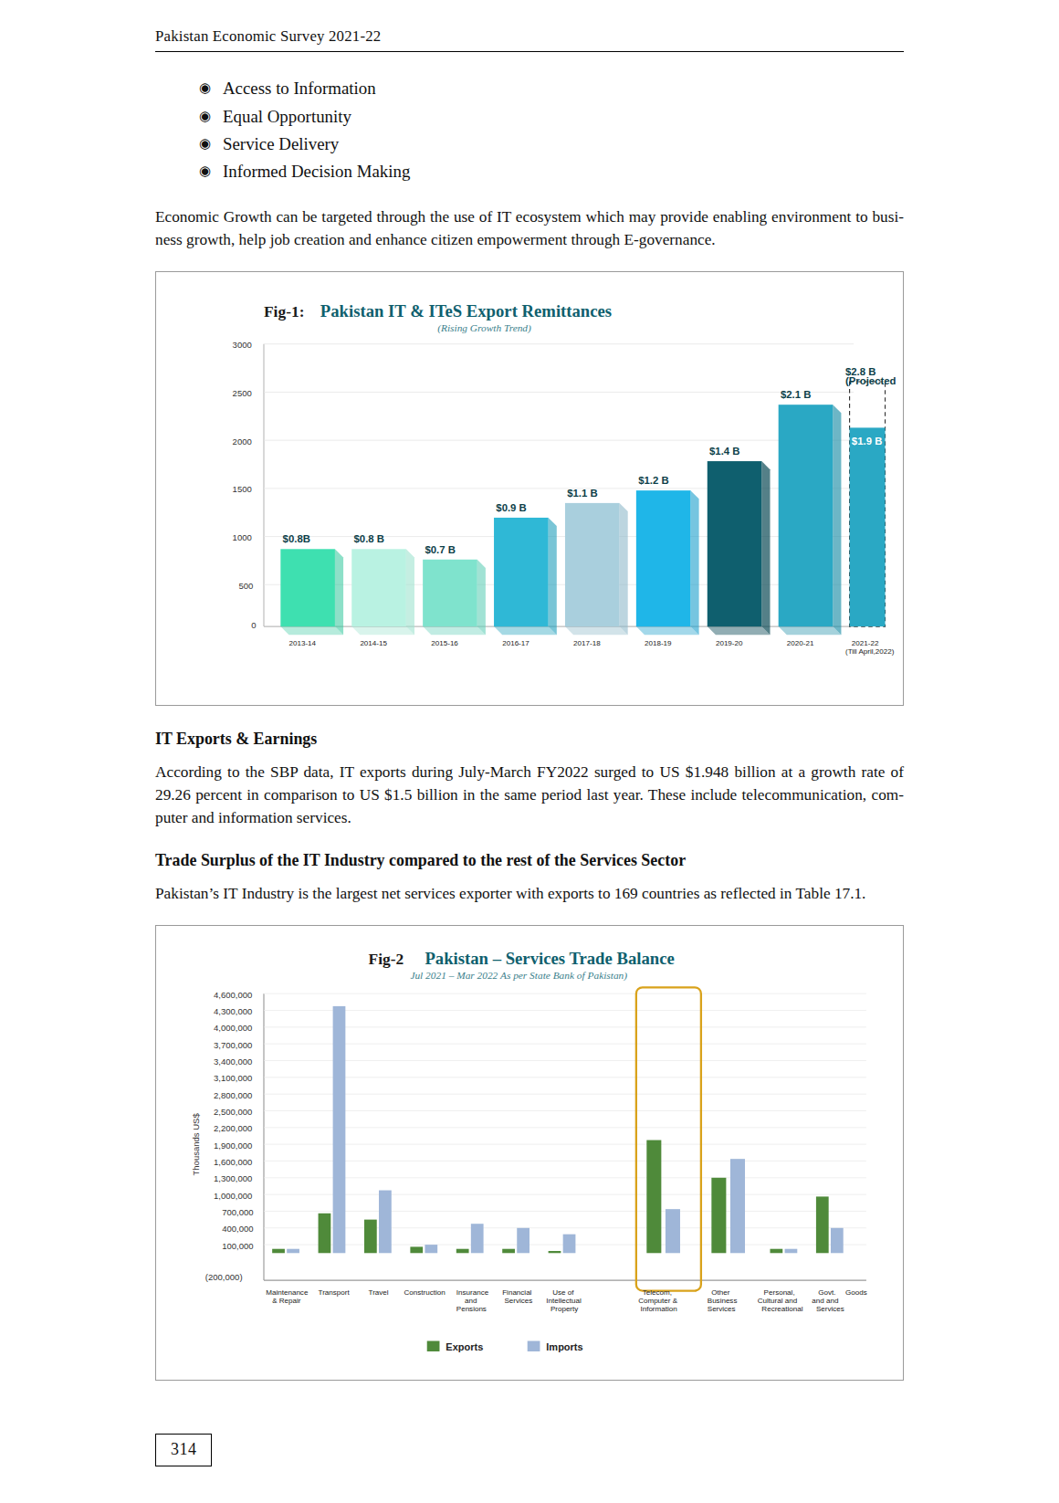Pakistan Economic Survey 2021-22
Access to Information
Equal Opportunity
Service Delivery
Informed Decision Making
Economic Growth can be targeted through the use of IT ecosystem which may provide enabling environment to business growth, help job creation and enhance citizen empowerment through E-governance.
Fig-1: Pakistan IT & ITeS Export Remittances (Rising Growth Trend) 3000 2500 2000 1500 1000 500 0 $0.8B 2013-14 $0.8 B 2014-15 $0.7 B 2015-16 $0.9 B 2016-17 $1.1 B 2017-18 $1.2 B 2018-19 $1.4 B 2019-20 $2.1 B 2020-21 $2.8 B (Projected) $1.9 B 2021-22 (Till April,2022)
IT Exports & Earnings
According to the SBP data, IT exports during July-March FY2022 surged to US $1.948 billion at a growth rate of 29.26 percent in comparison to US $1.5 billion in the same period last year. These include telecommunication, computer and information services.
Trade Surplus of the IT Industry compared to the rest of the Services Sector
Pakistan’s IT Industry is the largest net services exporter with exports to 169 countries as reflected in Table 17.1.
Fig-2 Pakistan – Services Trade Balance Jul 2021 – Mar 2022 As per State Bank of Pakistan) Thousands US$ 4,600,000 4,300,000 4,000,000 3,700,000 3,400,000 3,100,000 2,800,000 2,500,000 2,200,000 1,900,000 1,600,000 1,300,000 1,000,000 700,000 400,000 100,000 (200,000) Maintenance & Repair Transport Travel Construction Insurance and Pensions Financial Services Use of Intellectual Property Telecom, Computer & Information Other Business Services Personal, Cultural and Recreational Govt. and and Services Goods Exports Imports
314